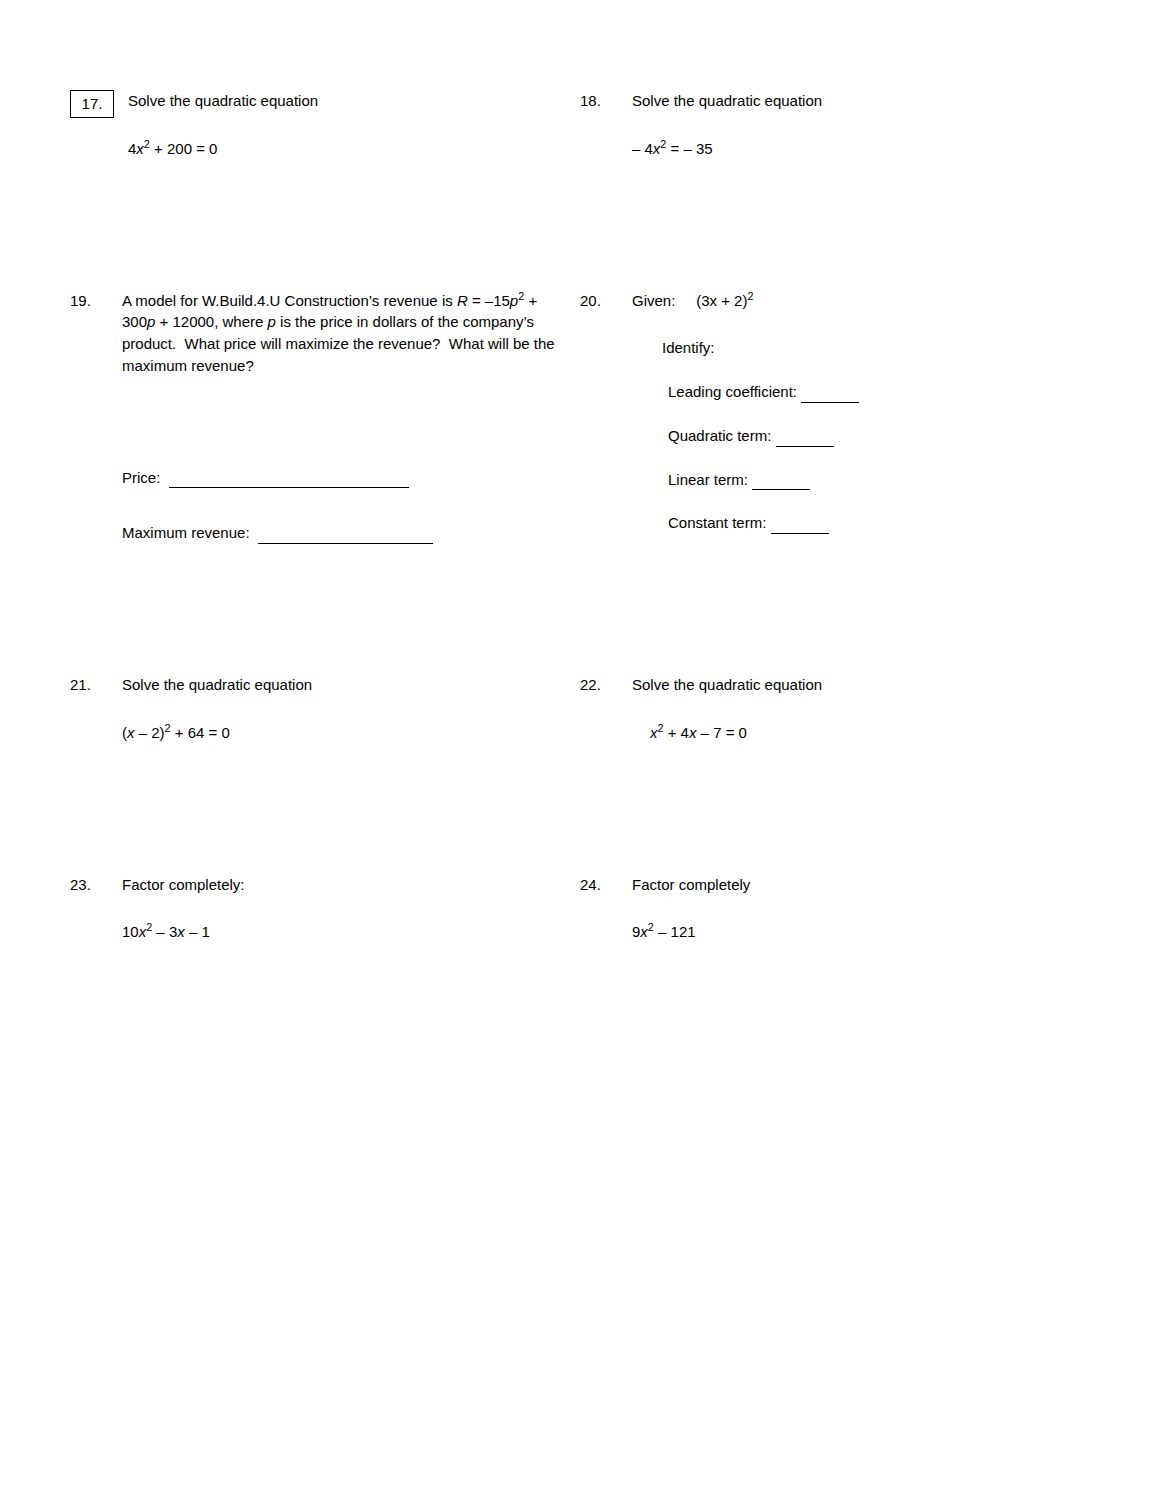| 17. Solve the quadratic equation 4 x 2 + 200 = 0 | 18. Solve the quadratic equation – 4 x 2 = – 35 |
| 19. A model for W.Build.4.U Construction’s revenue is R = –15 p 2 + 300 p + 12000, where p is the price in dollars of the company’s product. What price will maximize the revenue? What will be the maximum revenue? Price: Maximum revenue: | 20. Given: (3x + 2) 2 Identify: Leading coefficient: Quadratic term: Linear term: Constant term: |
| 21. Solve the quadratic equation ( x – 2) 2 + 64 = 0 | 22. Solve the quadratic equation x 2 + 4 x – 7 = 0 |
| 23. Factor completely: 10 x 2 – 3 x – 1 | 24. Factor completely 9 x 2 – 121 |